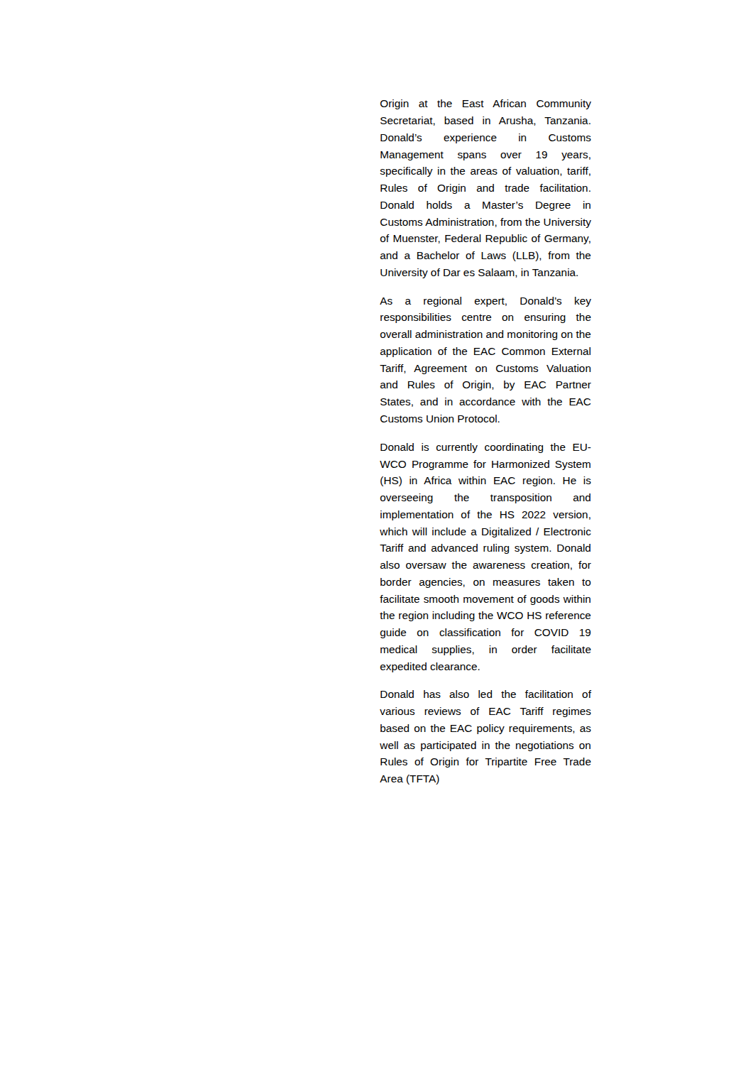Origin at the East African Community Secretariat, based in Arusha, Tanzania. Donald’s experience in Customs Management spans over 19 years, specifically in the areas of valuation, tariff, Rules of Origin and trade facilitation. Donald holds a Master’s Degree in Customs Administration, from the University of Muenster, Federal Republic of Germany, and a Bachelor of Laws (LLB), from the University of Dar es Salaam, in Tanzania.
As a regional expert, Donald’s key responsibilities centre on ensuring the overall administration and monitoring on the application of the EAC Common External Tariff, Agreement on Customs Valuation and Rules of Origin, by EAC Partner States, and in accordance with the EAC Customs Union Protocol.
Donald is currently coordinating the EU-WCO Programme for Harmonized System (HS) in Africa within EAC region. He is overseeing the transposition and implementation of the HS 2022 version, which will include a Digitalized / Electronic Tariff and advanced ruling system. Donald also oversaw the awareness creation, for border agencies, on measures taken to facilitate smooth movement of goods within the region including the WCO HS reference guide on classification for COVID 19 medical supplies, in order facilitate expedited clearance.
Donald has also led the facilitation of various reviews of EAC Tariff regimes based on the EAC policy requirements, as well as participated in the negotiations on Rules of Origin for Tripartite Free Trade Area (TFTA)